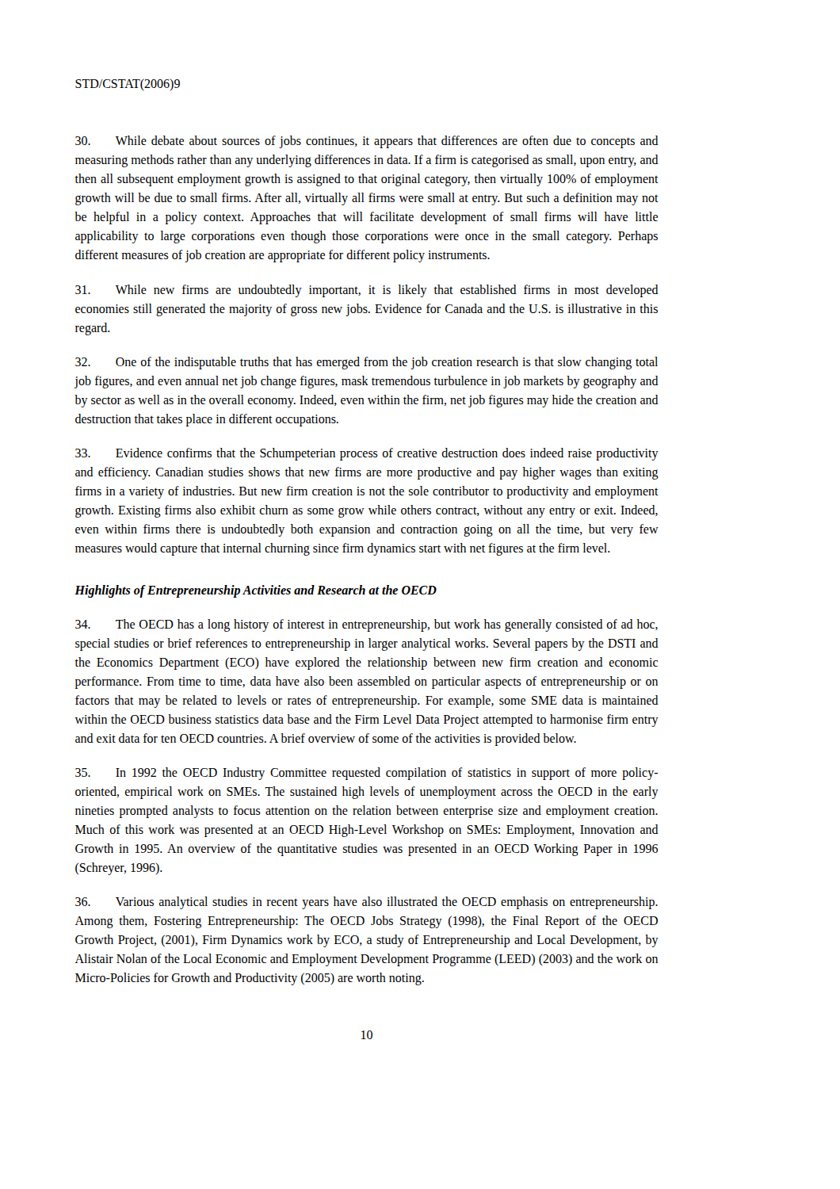STD/CSTAT(2006)9
30. While debate about sources of jobs continues, it appears that differences are often due to concepts and measuring methods rather than any underlying differences in data. If a firm is categorised as small, upon entry, and then all subsequent employment growth is assigned to that original category, then virtually 100% of employment growth will be due to small firms. After all, virtually all firms were small at entry. But such a definition may not be helpful in a policy context. Approaches that will facilitate development of small firms will have little applicability to large corporations even though those corporations were once in the small category. Perhaps different measures of job creation are appropriate for different policy instruments.
31. While new firms are undoubtedly important, it is likely that established firms in most developed economies still generated the majority of gross new jobs. Evidence for Canada and the U.S. is illustrative in this regard.
32. One of the indisputable truths that has emerged from the job creation research is that slow changing total job figures, and even annual net job change figures, mask tremendous turbulence in job markets by geography and by sector as well as in the overall economy. Indeed, even within the firm, net job figures may hide the creation and destruction that takes place in different occupations.
33. Evidence confirms that the Schumpeterian process of creative destruction does indeed raise productivity and efficiency. Canadian studies shows that new firms are more productive and pay higher wages than exiting firms in a variety of industries. But new firm creation is not the sole contributor to productivity and employment growth. Existing firms also exhibit churn as some grow while others contract, without any entry or exit. Indeed, even within firms there is undoubtedly both expansion and contraction going on all the time, but very few measures would capture that internal churning since firm dynamics start with net figures at the firm level.
Highlights of Entrepreneurship Activities and Research at the OECD
34. The OECD has a long history of interest in entrepreneurship, but work has generally consisted of ad hoc, special studies or brief references to entrepreneurship in larger analytical works. Several papers by the DSTI and the Economics Department (ECO) have explored the relationship between new firm creation and economic performance. From time to time, data have also been assembled on particular aspects of entrepreneurship or on factors that may be related to levels or rates of entrepreneurship. For example, some SME data is maintained within the OECD business statistics data base and the Firm Level Data Project attempted to harmonise firm entry and exit data for ten OECD countries. A brief overview of some of the activities is provided below.
35. In 1992 the OECD Industry Committee requested compilation of statistics in support of more policy-oriented, empirical work on SMEs. The sustained high levels of unemployment across the OECD in the early nineties prompted analysts to focus attention on the relation between enterprise size and employment creation. Much of this work was presented at an OECD High-Level Workshop on SMEs: Employment, Innovation and Growth in 1995. An overview of the quantitative studies was presented in an OECD Working Paper in 1996 (Schreyer, 1996).
36. Various analytical studies in recent years have also illustrated the OECD emphasis on entrepreneurship. Among them, Fostering Entrepreneurship: The OECD Jobs Strategy (1998), the Final Report of the OECD Growth Project, (2001), Firm Dynamics work by ECO, a study of Entrepreneurship and Local Development, by Alistair Nolan of the Local Economic and Employment Development Programme (LEED) (2003) and the work on Micro-Policies for Growth and Productivity (2005) are worth noting.
10